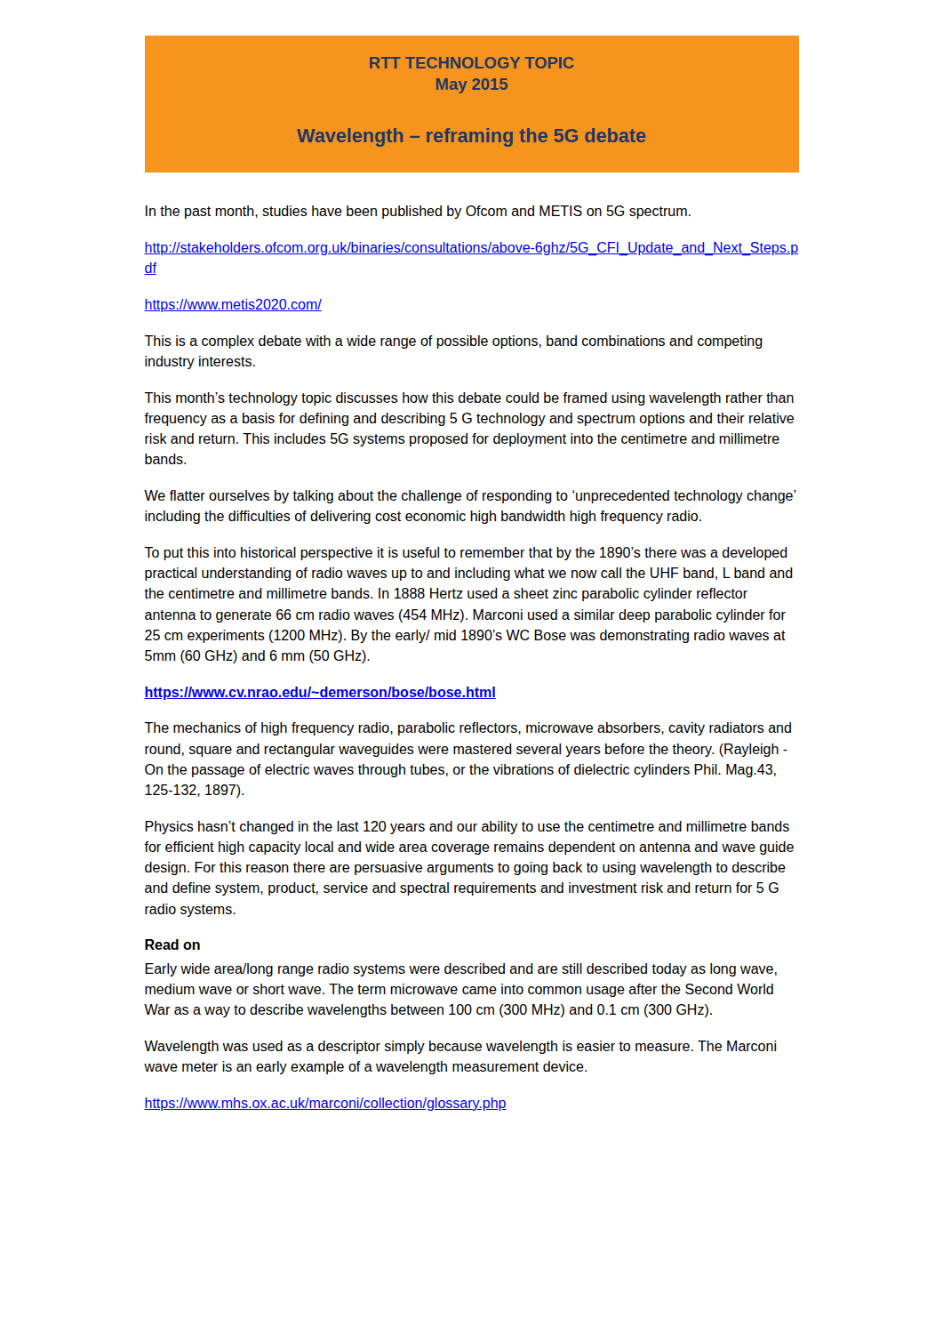RTT TECHNOLOGY TOPIC
May 2015
Wavelength – reframing the 5G debate
In the past month, studies have been published by Ofcom and METIS on 5G spectrum.
http://stakeholders.ofcom.org.uk/binaries/consultations/above-6ghz/5G_CFI_Update_and_Next_Steps.pdf
https://www.metis2020.com/
This is a complex debate with a wide range of possible options, band combinations and competing industry interests.
This month’s technology topic discusses how this debate could be framed using wavelength rather than frequency as a basis for defining and describing 5 G technology and spectrum options and their relative risk and return. This includes 5G systems proposed for deployment into the centimetre and millimetre bands.
We flatter ourselves by talking about the challenge of responding to ‘unprecedented technology change’ including the difficulties of delivering cost economic high bandwidth high frequency radio.
To put this into historical perspective it is useful to remember that by the 1890’s there was a developed practical understanding of radio waves up to and including what we now call the UHF band, L band and the centimetre and millimetre bands. In 1888 Hertz used a sheet zinc parabolic cylinder reflector antenna to generate 66 cm radio waves (454 MHz). Marconi used a similar deep parabolic cylinder for 25 cm experiments (1200 MHz). By the early/ mid 1890’s WC Bose was demonstrating radio waves at 5mm (60 GHz) and 6 mm (50 GHz).
https://www.cv.nrao.edu/~demerson/bose/bose.html
The mechanics of high frequency radio, parabolic reflectors, microwave absorbers, cavity radiators and round, square and rectangular waveguides were mastered several years before the theory. (Rayleigh - On the passage of electric waves through tubes, or the vibrations of dielectric cylinders Phil. Mag.43, 125-132, 1897).
Physics hasn’t changed in the last 120 years and our ability to use the centimetre and millimetre bands for efficient high capacity local and wide area coverage remains dependent on antenna and wave guide design. For this reason there are persuasive arguments to going back to using wavelength to describe and define system, product, service and spectral requirements and investment risk and return for 5 G radio systems.
Read on
Early wide area/long range radio systems were described and are still described today as long wave, medium wave or short wave. The term microwave came into common usage after the Second World War as a way to describe wavelengths between 100 cm (300 MHz) and 0.1 cm (300 GHz).
Wavelength was used as a descriptor simply because wavelength is easier to measure. The Marconi wave meter is an early example of a wavelength measurement device.
https://www.mhs.ox.ac.uk/marconi/collection/glossary.php